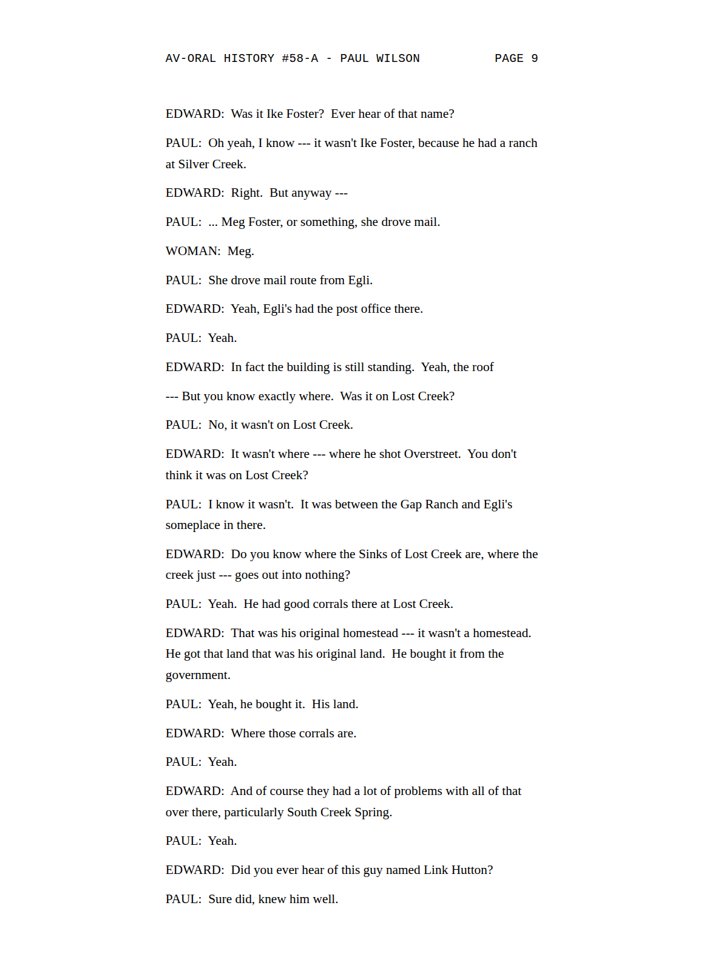AV-ORAL HISTORY #58-A - PAUL WILSON PAGE 9
EDWARD: Was it Ike Foster? Ever hear of that name?
PAUL: Oh yeah, I know --- it wasn't Ike Foster, because he had a ranch at Silver Creek.
EDWARD: Right. But anyway ---
PAUL: ... Meg Foster, or something, she drove mail.
WOMAN: Meg.
PAUL: She drove mail route from Egli.
EDWARD: Yeah, Egli's had the post office there.
PAUL: Yeah.
EDWARD: In fact the building is still standing. Yeah, the roof
--- But you know exactly where. Was it on Lost Creek?
PAUL: No, it wasn't on Lost Creek.
EDWARD: It wasn't where --- where he shot Overstreet. You don't think it was on Lost Creek?
PAUL: I know it wasn't. It was between the Gap Ranch and Egli's someplace in there.
EDWARD: Do you know where the Sinks of Lost Creek are, where the creek just --- goes out into nothing?
PAUL: Yeah. He had good corrals there at Lost Creek.
EDWARD: That was his original homestead --- it wasn't a homestead. He got that land that was his original land. He bought it from the government.
PAUL: Yeah, he bought it. His land.
EDWARD: Where those corrals are.
PAUL: Yeah.
EDWARD: And of course they had a lot of problems with all of that over there, particularly South Creek Spring.
PAUL: Yeah.
EDWARD: Did you ever hear of this guy named Link Hutton?
PAUL: Sure did, knew him well.